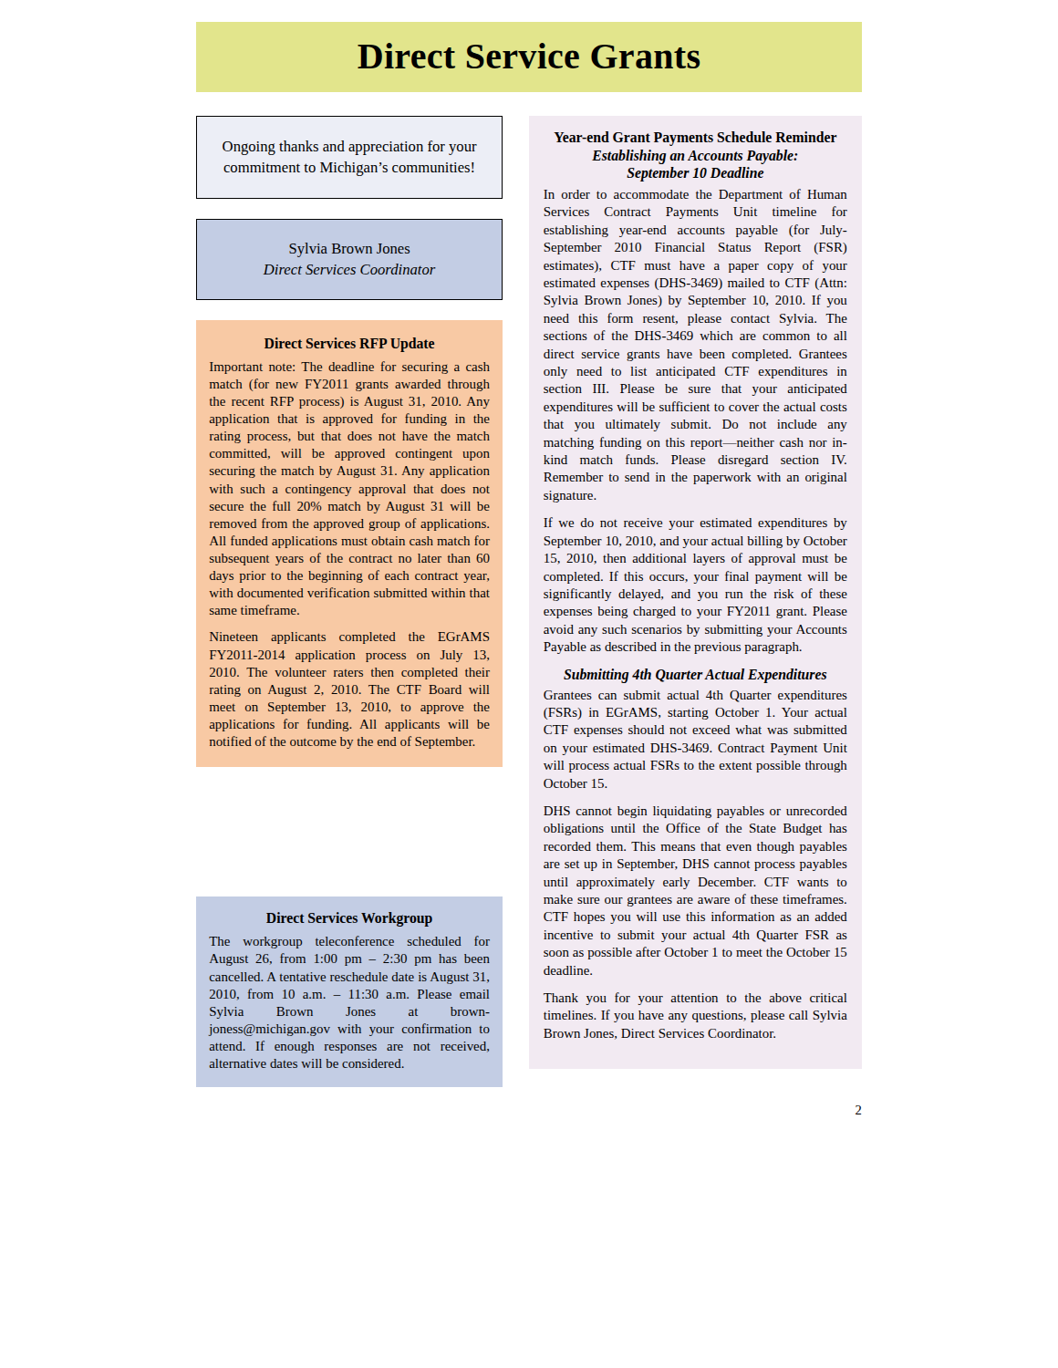Direct Service Grants
Ongoing thanks and appreciation for your commitment to Michigan’s communities!
Sylvia Brown Jones
Direct Services Coordinator
Direct Services RFP Update
Important note: The deadline for securing a cash match (for new FY2011 grants awarded through the recent RFP process) is August 31, 2010. Any application that is approved for funding in the rating process, but that does not have the match committed, will be approved contingent upon securing the match by August 31. Any application with such a contingency approval that does not secure the full 20% match by August 31 will be removed from the approved group of applications. All funded applications must obtain cash match for subsequent years of the contract no later than 60 days prior to the beginning of each contract year, with documented verification submitted within that same timeframe.
Nineteen applicants completed the EGrAMS FY2011-2014 application process on July 13, 2010. The volunteer raters then completed their rating on August 2, 2010. The CTF Board will meet on September 13, 2010, to approve the applications for funding. All applicants will be notified of the outcome by the end of September.
Direct Services Workgroup
The workgroup teleconference scheduled for August 26, from 1:00 pm – 2:30 pm has been cancelled. A tentative reschedule date is August 31, 2010, from 10 a.m. – 11:30 a.m. Please email Sylvia Brown Jones at brown-joness@michigan.gov with your confirmation to attend. If enough responses are not received, alternative dates will be considered.
Year-end Grant Payments Schedule Reminder Establishing an Accounts Payable: September 10 Deadline
In order to accommodate the Department of Human Services Contract Payments Unit timeline for establishing year-end accounts payable (for July-September 2010 Financial Status Report (FSR) estimates), CTF must have a paper copy of your estimated expenses (DHS-3469) mailed to CTF (Attn: Sylvia Brown Jones) by September 10, 2010. If you need this form resent, please contact Sylvia. The sections of the DHS-3469 which are common to all direct service grants have been completed. Grantees only need to list anticipated CTF expenditures in section III. Please be sure that your anticipated expenditures will be sufficient to cover the actual costs that you ultimately submit. Do not include any matching funding on this report—neither cash nor in-kind match funds. Please disregard section IV. Remember to send in the paperwork with an original signature.
If we do not receive your estimated expenditures by September 10, 2010, and your actual billing by October 15, 2010, then additional layers of approval must be completed. If this occurs, your final payment will be significantly delayed, and you run the risk of these expenses being charged to your FY2011 grant. Please avoid any such scenarios by submitting your Accounts Payable as described in the previous paragraph.
Submitting 4th Quarter Actual Expenditures
Grantees can submit actual 4th Quarter expenditures (FSRs) in EGrAMS, starting October 1. Your actual CTF expenses should not exceed what was submitted on your estimated DHS-3469. Contract Payment Unit will process actual FSRs to the extent possible through October 15.
DHS cannot begin liquidating payables or unrecorded obligations until the Office of the State Budget has recorded them. This means that even though payables are set up in September, DHS cannot process payables until approximately early December. CTF wants to make sure our grantees are aware of these timeframes. CTF hopes you will use this information as an added incentive to submit your actual 4th Quarter FSR as soon as possible after October 1 to meet the October 15 deadline.
Thank you for your attention to the above critical timelines. If you have any questions, please call Sylvia Brown Jones, Direct Services Coordinator.
2